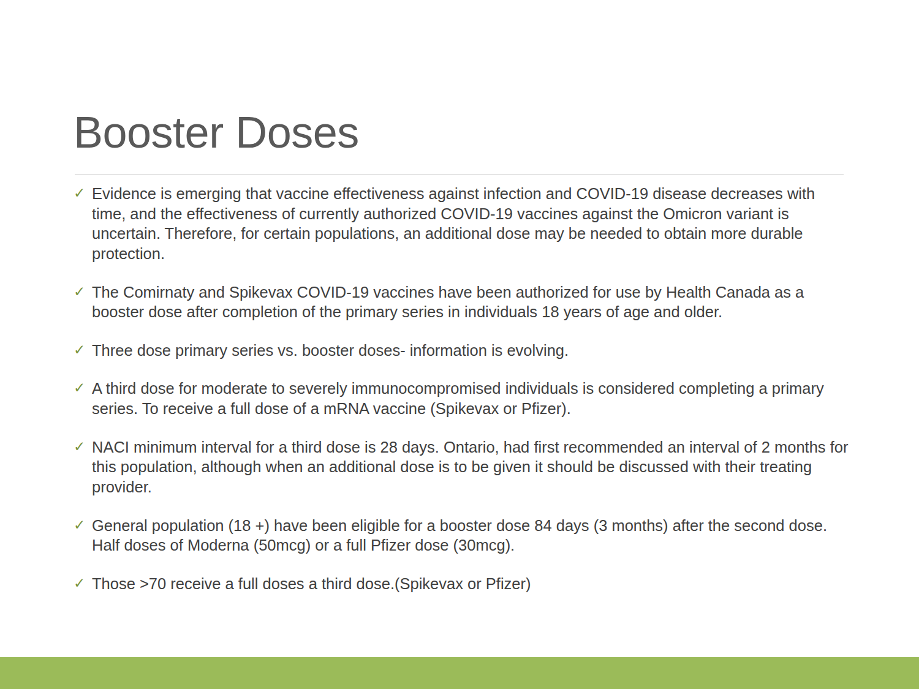Booster Doses
Evidence is emerging that vaccine effectiveness against infection and COVID-19 disease decreases with time, and the effectiveness of currently authorized COVID-19 vaccines against the Omicron variant is uncertain. Therefore, for certain populations, an additional dose may be needed to obtain more durable protection.
The Comirnaty and Spikevax COVID-19 vaccines have been authorized for use by Health Canada as a booster dose after completion of the primary series in individuals 18 years of age and older.
Three dose primary series vs. booster doses- information is evolving.
A third dose for moderate to severely immunocompromised individuals is considered completing a primary series. To receive a full dose of a mRNA vaccine (Spikevax or Pfizer).
NACI minimum interval for a third dose is 28 days. Ontario, had first recommended an interval of 2 months for this population, although when an additional dose is to be given it should be discussed with their treating provider.
General population (18 +) have been eligible for a booster dose 84 days (3 months) after the second dose. Half doses of Moderna (50mcg) or a full Pfizer dose (30mcg).
Those >70 receive a full doses a third dose.(Spikevax or Pfizer)